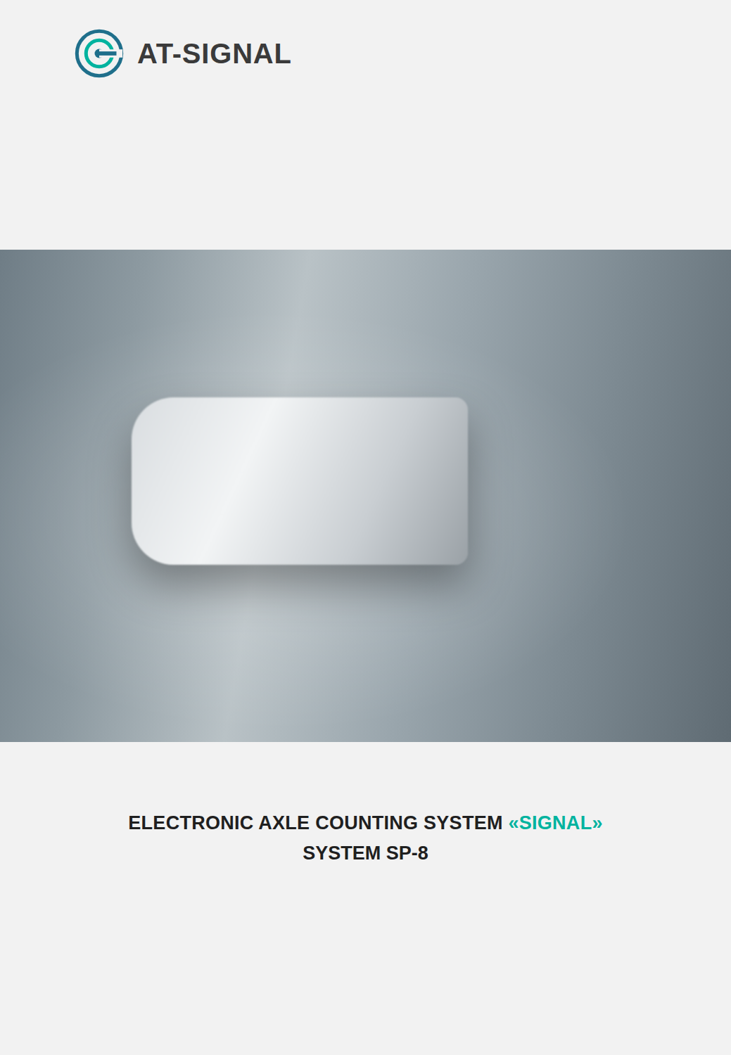AT-SIGNAL
ELECTRONIC AXLE COUNTING SYSTEM «SIGNAL»
SYSTEM SP-8